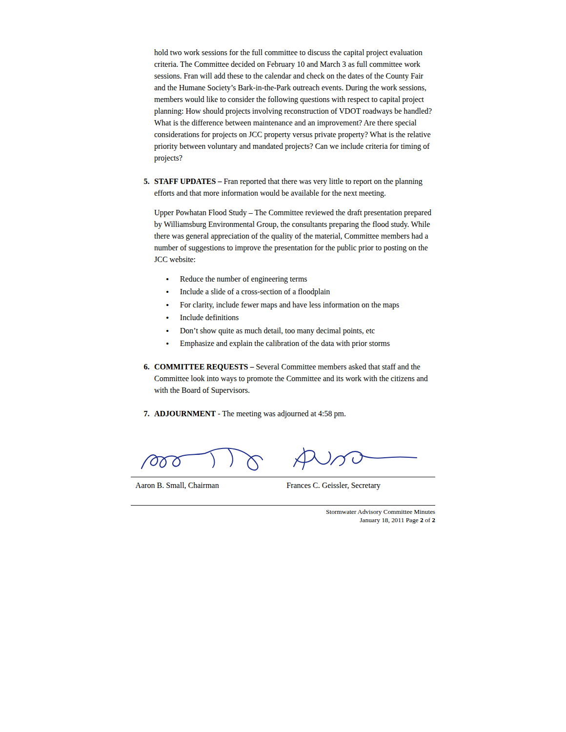hold two work sessions for the full committee to discuss the capital project evaluation criteria. The Committee decided on February 10 and March 3 as full committee work sessions. Fran will add these to the calendar and check on the dates of the County Fair and the Humane Society’s Bark-in-the-Park outreach events. During the work sessions, members would like to consider the following questions with respect to capital project planning: How should projects involving reconstruction of VDOT roadways be handled? What is the difference between maintenance and an improvement? Are there special considerations for projects on JCC property versus private property? What is the relative priority between voluntary and mandated projects? Can we include criteria for timing of projects?
5.
STAFF UPDATES – Fran reported that there was very little to report on the planning efforts and that more information would be available for the next meeting.
Upper Powhatan Flood Study – The Committee reviewed the draft presentation prepared by Williamsburg Environmental Group, the consultants preparing the flood study. While there was general appreciation of the quality of the material, Committee members had a number of suggestions to improve the presentation for the public prior to posting on the JCC website:
Reduce the number of engineering terms
Include a slide of a cross-section of a floodplain
For clarity, include fewer maps and have less information on the maps
Include definitions
Don’t show quite as much detail, too many decimal points, etc
Emphasize and explain the calibration of the data with prior storms
6.
COMMITTEE REQUESTS – Several Committee members asked that staff and the Committee look into ways to promote the Committee and its work with the citizens and with the Board of Supervisors.
7.
ADJOURNMENT - The meeting was adjourned at 4:58 pm.
| Aaron B. Small, Chairman | Frances C. Geissler, Secretary |
Stormwater Advisory Committee Minutes
January 18, 2011 Page 2 of 2